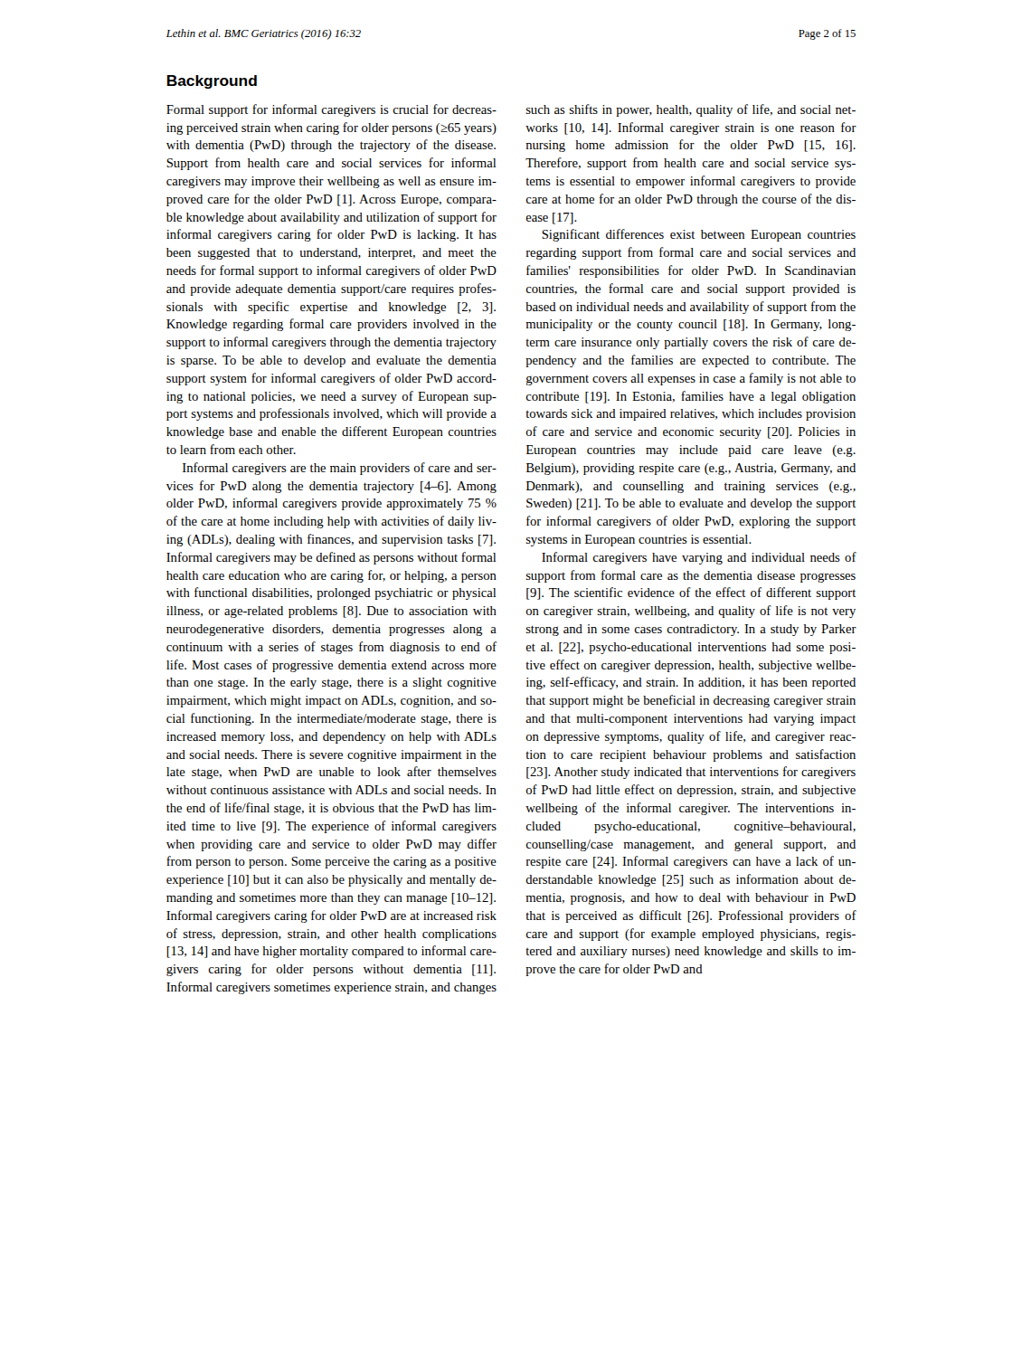Lethin et al. BMC Geriatrics (2016) 16:32 Page 2 of 15
Background
Formal support for informal caregivers is crucial for decreasing perceived strain when caring for older persons (≥65 years) with dementia (PwD) through the trajectory of the disease. Support from health care and social services for informal caregivers may improve their wellbeing as well as ensure improved care for the older PwD [1]. Across Europe, comparable knowledge about availability and utilization of support for informal caregivers caring for older PwD is lacking. It has been suggested that to understand, interpret, and meet the needs for formal support to informal caregivers of older PwD and provide adequate dementia support/care requires professionals with specific expertise and knowledge [2, 3]. Knowledge regarding formal care providers involved in the support to informal caregivers through the dementia trajectory is sparse. To be able to develop and evaluate the dementia support system for informal caregivers of older PwD according to national policies, we need a survey of European support systems and professionals involved, which will provide a knowledge base and enable the different European countries to learn from each other.
Informal caregivers are the main providers of care and services for PwD along the dementia trajectory [4–6]. Among older PwD, informal caregivers provide approximately 75 % of the care at home including help with activities of daily living (ADLs), dealing with finances, and supervision tasks [7]. Informal caregivers may be defined as persons without formal health care education who are caring for, or helping, a person with functional disabilities, prolonged psychiatric or physical illness, or age-related problems [8]. Due to association with neurodegenerative disorders, dementia progresses along a continuum with a series of stages from diagnosis to end of life. Most cases of progressive dementia extend across more than one stage. In the early stage, there is a slight cognitive impairment, which might impact on ADLs, cognition, and social functioning. In the intermediate/moderate stage, there is increased memory loss, and dependency on help with ADLs and social needs. There is severe cognitive impairment in the late stage, when PwD are unable to look after themselves without continuous assistance with ADLs and social needs. In the end of life/final stage, it is obvious that the PwD has limited time to live [9]. The experience of informal caregivers when providing care and service to older PwD may differ from person to person. Some perceive the caring as a positive experience [10] but it can also be physically and mentally demanding and sometimes more than they can manage [10–12]. Informal caregivers caring for older PwD are at increased risk of stress, depression, strain, and other health complications [13, 14] and have higher mortality compared to informal caregivers caring for older persons without dementia [11]. Informal caregivers sometimes experience strain, and changes such as shifts in power, health, quality of life, and social networks [10, 14]. Informal caregiver strain is one reason for nursing home admission for the older PwD [15, 16]. Therefore, support from health care and social service systems is essential to empower informal caregivers to provide care at home for an older PwD through the course of the disease [17].
Significant differences exist between European countries regarding support from formal care and social services and families' responsibilities for older PwD. In Scandinavian countries, the formal care and social support provided is based on individual needs and availability of support from the municipality or the county council [18]. In Germany, long-term care insurance only partially covers the risk of care dependency and the families are expected to contribute. The government covers all expenses in case a family is not able to contribute [19]. In Estonia, families have a legal obligation towards sick and impaired relatives, which includes provision of care and service and economic security [20]. Policies in European countries may include paid care leave (e.g. Belgium), providing respite care (e.g., Austria, Germany, and Denmark), and counselling and training services (e.g., Sweden) [21]. To be able to evaluate and develop the support for informal caregivers of older PwD, exploring the support systems in European countries is essential.
Informal caregivers have varying and individual needs of support from formal care as the dementia disease progresses [9]. The scientific evidence of the effect of different support on caregiver strain, wellbeing, and quality of life is not very strong and in some cases contradictory. In a study by Parker et al. [22], psycho-educational interventions had some positive effect on caregiver depression, health, subjective wellbeing, self-efficacy, and strain. In addition, it has been reported that support might be beneficial in decreasing caregiver strain and that multi-component interventions had varying impact on depressive symptoms, quality of life, and caregiver reaction to care recipient behaviour problems and satisfaction [23]. Another study indicated that interventions for caregivers of PwD had little effect on depression, strain, and subjective wellbeing of the informal caregiver. The interventions included psycho-educational, cognitive–behavioural, counselling/case management, and general support, and respite care [24]. Informal caregivers can have a lack of understandable knowledge [25] such as information about dementia, prognosis, and how to deal with behaviour in PwD that is perceived as difficult [26]. Professional providers of care and support (for example employed physicians, registered and auxiliary nurses) need knowledge and skills to improve the care for older PwD and